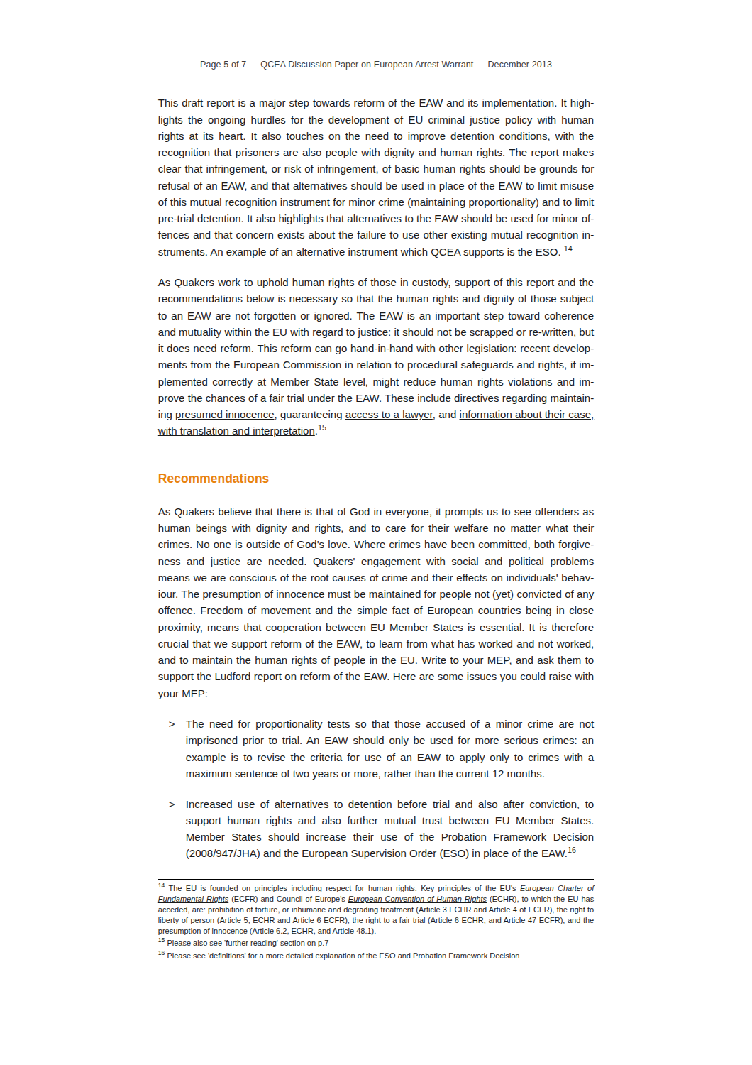Page 5 of 7 QCEA Discussion Paper on European Arrest Warrant December 2013
This draft report is a major step towards reform of the EAW and its implementation. It highlights the ongoing hurdles for the development of EU criminal justice policy with human rights at its heart. It also touches on the need to improve detention conditions, with the recognition that prisoners are also people with dignity and human rights. The report makes clear that infringement, or risk of infringement, of basic human rights should be grounds for refusal of an EAW, and that alternatives should be used in place of the EAW to limit misuse of this mutual recognition instrument for minor crime (maintaining proportionality) and to limit pre-trial detention. It also highlights that alternatives to the EAW should be used for minor offences and that concern exists about the failure to use other existing mutual recognition instruments. An example of an alternative instrument which QCEA supports is the ESO. 14
As Quakers work to uphold human rights of those in custody, support of this report and the recommendations below is necessary so that the human rights and dignity of those subject to an EAW are not forgotten or ignored. The EAW is an important step toward coherence and mutuality within the EU with regard to justice: it should not be scrapped or re-written, but it does need reform. This reform can go hand-in-hand with other legislation: recent developments from the European Commission in relation to procedural safeguards and rights, if implemented correctly at Member State level, might reduce human rights violations and improve the chances of a fair trial under the EAW. These include directives regarding maintaining presumed innocence, guaranteeing access to a lawyer, and information about their case, with translation and interpretation.15
Recommendations
As Quakers believe that there is that of God in everyone, it prompts us to see offenders as human beings with dignity and rights, and to care for their welfare no matter what their crimes. No one is outside of God's love. Where crimes have been committed, both forgiveness and justice are needed. Quakers' engagement with social and political problems means we are conscious of the root causes of crime and their effects on individuals' behaviour. The presumption of innocence must be maintained for people not (yet) convicted of any offence. Freedom of movement and the simple fact of European countries being in close proximity, means that cooperation between EU Member States is essential. It is therefore crucial that we support reform of the EAW, to learn from what has worked and not worked, and to maintain the human rights of people in the EU. Write to your MEP, and ask them to support the Ludford report on reform of the EAW. Here are some issues you could raise with your MEP:
> The need for proportionality tests so that those accused of a minor crime are not imprisoned prior to trial. An EAW should only be used for more serious crimes: an example is to revise the criteria for use of an EAW to apply only to crimes with a maximum sentence of two years or more, rather than the current 12 months.
> Increased use of alternatives to detention before trial and also after conviction, to support human rights and also further mutual trust between EU Member States. Member States should increase their use of the Probation Framework Decision (2008/947/JHA) and the European Supervision Order (ESO) in place of the EAW.16
14 The EU is founded on principles including respect for human rights. Key principles of the EU's European Charter of Fundamental Rights (ECFR) and Council of Europe's European Convention of Human Rights (ECHR), to which the EU has acceded, are: prohibition of torture, or inhumane and degrading treatment (Article 3 ECHR and Article 4 of ECFR), the right to liberty of person (Article 5, ECHR and Article 6 ECFR), the right to a fair trial (Article 6 ECHR, and Article 47 ECFR), and the presumption of innocence (Article 6.2, ECHR, and Article 48.1).
15 Please also see 'further reading' section on p.7
16 Please see 'definitions' for a more detailed explanation of the ESO and Probation Framework Decision